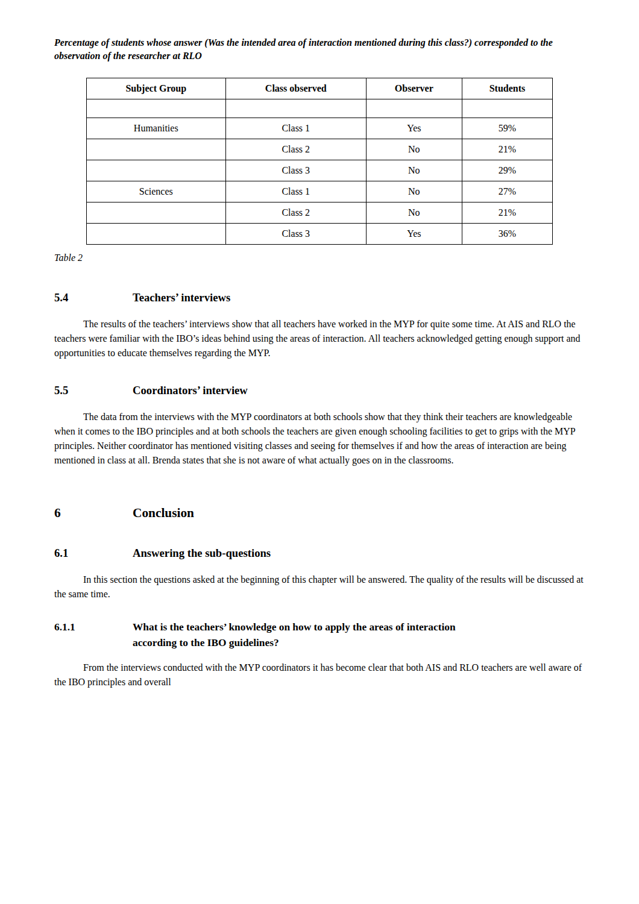Percentage of students whose answer (Was the intended area of interaction mentioned during this class?) corresponded to the observation of the researcher at RLO
| Subject Group | Class observed | Observer | Students |
| --- | --- | --- | --- |
| Humanities | Class 1 | Yes | 59% |
| | Class 2 | No | 21% |
| | Class 3 | No | 29% |
| Sciences | Class 1 | No | 27% |
| | Class 2 | No | 21% |
| | Class 3 | Yes | 36% |
Table 2
5.4 Teachers’ interviews
The results of the teachers’ interviews show that all teachers have worked in the MYP for quite some time. At AIS and RLO the teachers were familiar with the IBO’s ideas behind using the areas of interaction. All teachers acknowledged getting enough support and opportunities to educate themselves regarding the MYP.
5.5 Coordinators’ interview
The data from the interviews with the MYP coordinators at both schools show that they think their teachers are knowledgeable when it comes to the IBO principles and at both schools the teachers are given enough schooling facilities to get to grips with the MYP principles. Neither coordinator has mentioned visiting classes and seeing for themselves if and how the areas of interaction are being mentioned in class at all. Brenda states that she is not aware of what actually goes on in the classrooms.
6 Conclusion
6.1 Answering the sub-questions
In this section the questions asked at the beginning of this chapter will be answered. The quality of the results will be discussed at the same time.
6.1.1 What is the teachers’ knowledge on how to apply the areas of interaction according to the IBO guidelines?
From the interviews conducted with the MYP coordinators it has become clear that both AIS and RLO teachers are well aware of the IBO principles and overall